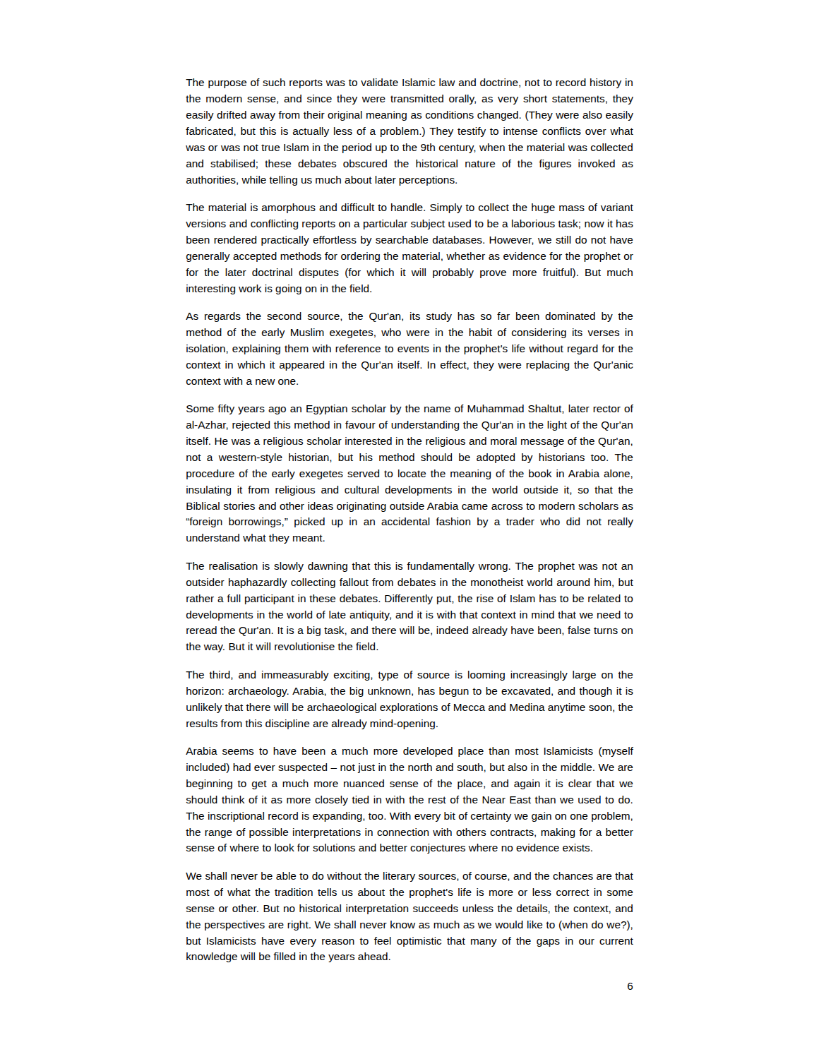The purpose of such reports was to validate Islamic law and doctrine, not to record history in the modern sense, and since they were transmitted orally, as very short statements, they easily drifted away from their original meaning as conditions changed. (They were also easily fabricated, but this is actually less of a problem.) They testify to intense conflicts over what was or was not true Islam in the period up to the 9th century, when the material was collected and stabilised; these debates obscured the historical nature of the figures invoked as authorities, while telling us much about later perceptions.
The material is amorphous and difficult to handle. Simply to collect the huge mass of variant versions and conflicting reports on a particular subject used to be a laborious task; now it has been rendered practically effortless by searchable databases. However, we still do not have generally accepted methods for ordering the material, whether as evidence for the prophet or for the later doctrinal disputes (for which it will probably prove more fruitful). But much interesting work is going on in the field.
As regards the second source, the Qur'an, its study has so far been dominated by the method of the early Muslim exegetes, who were in the habit of considering its verses in isolation, explaining them with reference to events in the prophet's life without regard for the context in which it appeared in the Qur'an itself. In effect, they were replacing the Qur'anic context with a new one.
Some fifty years ago an Egyptian scholar by the name of Muhammad Shaltut, later rector of al-Azhar, rejected this method in favour of understanding the Qur'an in the light of the Qur'an itself. He was a religious scholar interested in the religious and moral message of the Qur'an, not a western-style historian, but his method should be adopted by historians too. The procedure of the early exegetes served to locate the meaning of the book in Arabia alone, insulating it from religious and cultural developments in the world outside it, so that the Biblical stories and other ideas originating outside Arabia came across to modern scholars as “foreign borrowings,” picked up in an accidental fashion by a trader who did not really understand what they meant.
The realisation is slowly dawning that this is fundamentally wrong. The prophet was not an outsider haphazardly collecting fallout from debates in the monotheist world around him, but rather a full participant in these debates. Differently put, the rise of Islam has to be related to developments in the world of late antiquity, and it is with that context in mind that we need to reread the Qur'an. It is a big task, and there will be, indeed already have been, false turns on the way. But it will revolutionise the field.
The third, and immeasurably exciting, type of source is looming increasingly large on the horizon: archaeology. Arabia, the big unknown, has begun to be excavated, and though it is unlikely that there will be archaeological explorations of Mecca and Medina anytime soon, the results from this discipline are already mind-opening.
Arabia seems to have been a much more developed place than most Islamicists (myself included) had ever suspected – not just in the north and south, but also in the middle. We are beginning to get a much more nuanced sense of the place, and again it is clear that we should think of it as more closely tied in with the rest of the Near East than we used to do. The inscriptional record is expanding, too. With every bit of certainty we gain on one problem, the range of possible interpretations in connection with others contracts, making for a better sense of where to look for solutions and better conjectures where no evidence exists.
We shall never be able to do without the literary sources, of course, and the chances are that most of what the tradition tells us about the prophet's life is more or less correct in some sense or other. But no historical interpretation succeeds unless the details, the context, and the perspectives are right. We shall never know as much as we would like to (when do we?), but Islamicists have every reason to feel optimistic that many of the gaps in our current knowledge will be filled in the years ahead.
6